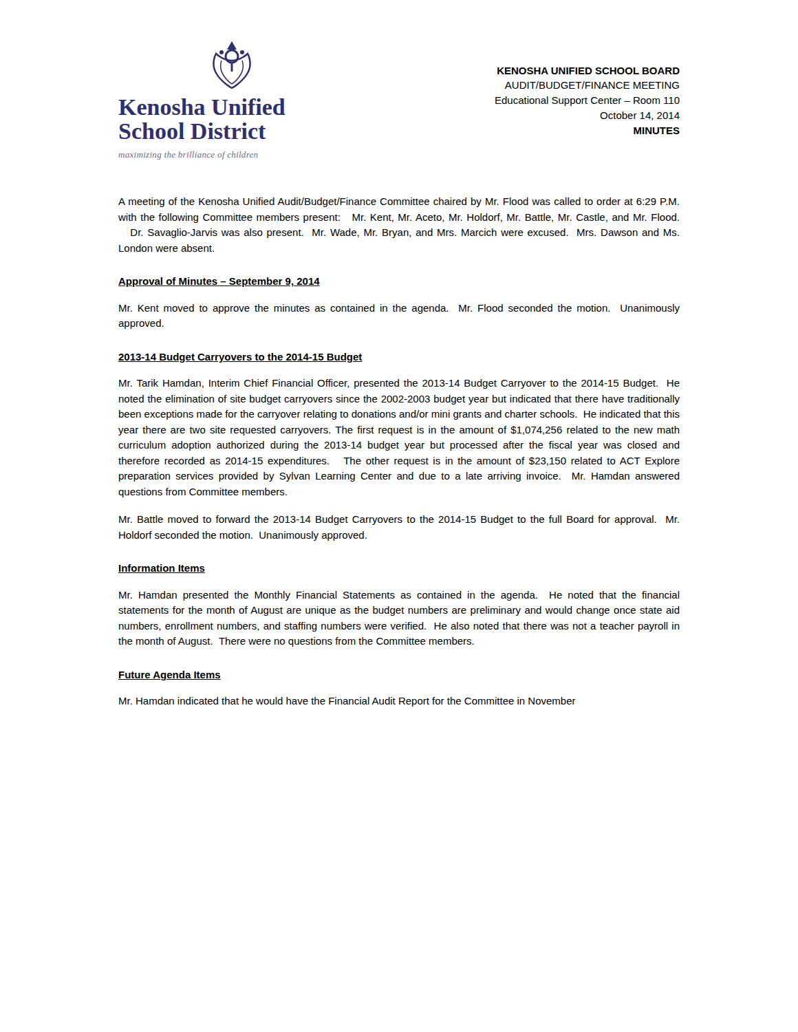Kenosha Unified
School District
maximizing the brilliance of children
KENOSHA UNIFIED SCHOOL BOARD
AUDIT/BUDGET/FINANCE MEETING
Educational Support Center – Room 110
October 14, 2014
MINUTES
A meeting of the Kenosha Unified Audit/Budget/Finance Committee chaired by Mr. Flood was called to order at 6:29 P.M. with the following Committee members present: Mr. Kent, Mr. Aceto, Mr. Holdorf, Mr. Battle, Mr. Castle, and Mr. Flood. Dr. Savaglio-Jarvis was also present. Mr. Wade, Mr. Bryan, and Mrs. Marcich were excused. Mrs. Dawson and Ms. London were absent.
Approval of Minutes – September 9, 2014
Mr. Kent moved to approve the minutes as contained in the agenda. Mr. Flood seconded the motion. Unanimously approved.
2013-14 Budget Carryovers to the 2014-15 Budget
Mr. Tarik Hamdan, Interim Chief Financial Officer, presented the 2013-14 Budget Carryover to the 2014-15 Budget. He noted the elimination of site budget carryovers since the 2002-2003 budget year but indicated that there have traditionally been exceptions made for the carryover relating to donations and/or mini grants and charter schools. He indicated that this year there are two site requested carryovers. The first request is in the amount of $1,074,256 related to the new math curriculum adoption authorized during the 2013-14 budget year but processed after the fiscal year was closed and therefore recorded as 2014-15 expenditures. The other request is in the amount of $23,150 related to ACT Explore preparation services provided by Sylvan Learning Center and due to a late arriving invoice. Mr. Hamdan answered questions from Committee members.
Mr. Battle moved to forward the 2013-14 Budget Carryovers to the 2014-15 Budget to the full Board for approval. Mr. Holdorf seconded the motion. Unanimously approved.
Information Items
Mr. Hamdan presented the Monthly Financial Statements as contained in the agenda. He noted that the financial statements for the month of August are unique as the budget numbers are preliminary and would change once state aid numbers, enrollment numbers, and staffing numbers were verified. He also noted that there was not a teacher payroll in the month of August. There were no questions from the Committee members.
Future Agenda Items
Mr. Hamdan indicated that he would have the Financial Audit Report for the Committee in November